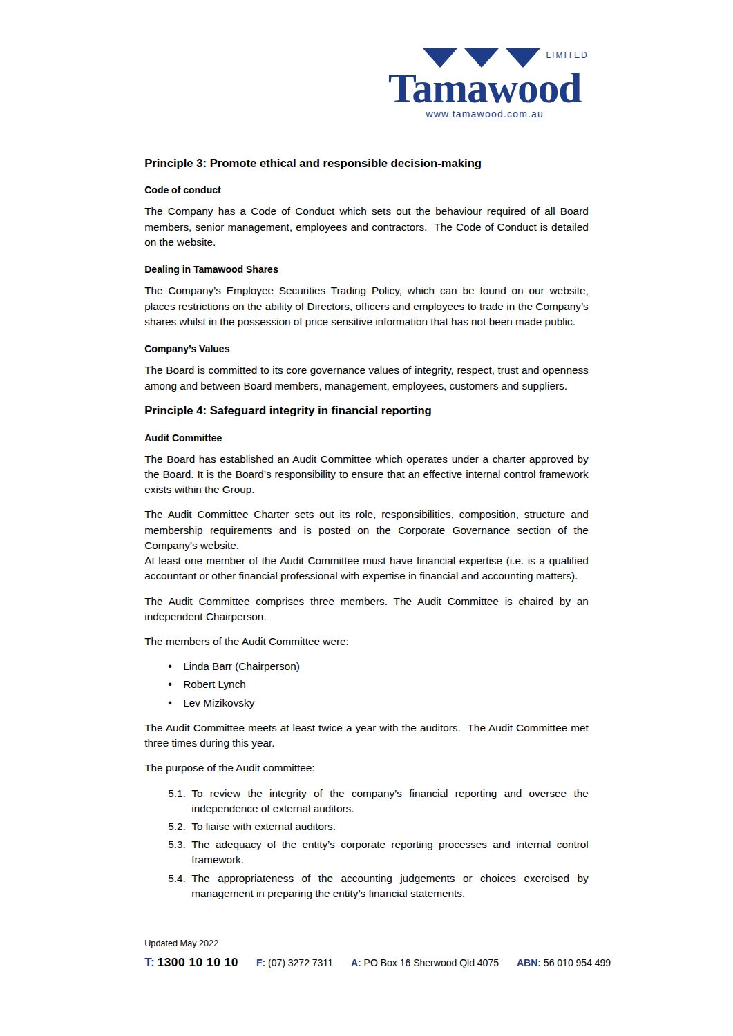LIMITED Tamawood www.tamawood.com.au
Principle 3: Promote ethical and responsible decision-making
Code of conduct
The Company has a Code of Conduct which sets out the behaviour required of all Board members, senior management, employees and contractors. The Code of Conduct is detailed on the website.
Dealing in Tamawood Shares
The Company’s Employee Securities Trading Policy, which can be found on our website, places restrictions on the ability of Directors, officers and employees to trade in the Company’s shares whilst in the possession of price sensitive information that has not been made public.
Company’s Values
The Board is committed to its core governance values of integrity, respect, trust and openness among and between Board members, management, employees, customers and suppliers.
Principle 4: Safeguard integrity in financial reporting
Audit Committee
The Board has established an Audit Committee which operates under a charter approved by the Board. It is the Board’s responsibility to ensure that an effective internal control framework exists within the Group.
The Audit Committee Charter sets out its role, responsibilities, composition, structure and membership requirements and is posted on the Corporate Governance section of the Company’s website.
At least one member of the Audit Committee must have financial expertise (i.e. is a qualified accountant or other financial professional with expertise in financial and accounting matters).
The Audit Committee comprises three members. The Audit Committee is chaired by an independent Chairperson.
The members of the Audit Committee were:
Linda Barr (Chairperson)
Robert Lynch
Lev Mizikovsky
The Audit Committee meets at least twice a year with the auditors. The Audit Committee met three times during this year.
The purpose of the Audit committee:
To review the integrity of the company’s financial reporting and oversee the independence of external auditors.
To liaise with external auditors.
The adequacy of the entity’s corporate reporting processes and internal control framework.
The appropriateness of the accounting judgements or choices exercised by management in preparing the entity’s financial statements.
Updated May 2022
T: 1300 10 10 10 F: (07) 3272 7311 A: PO Box 16 Sherwood Qld 4075 ABN: 56 010 954 499